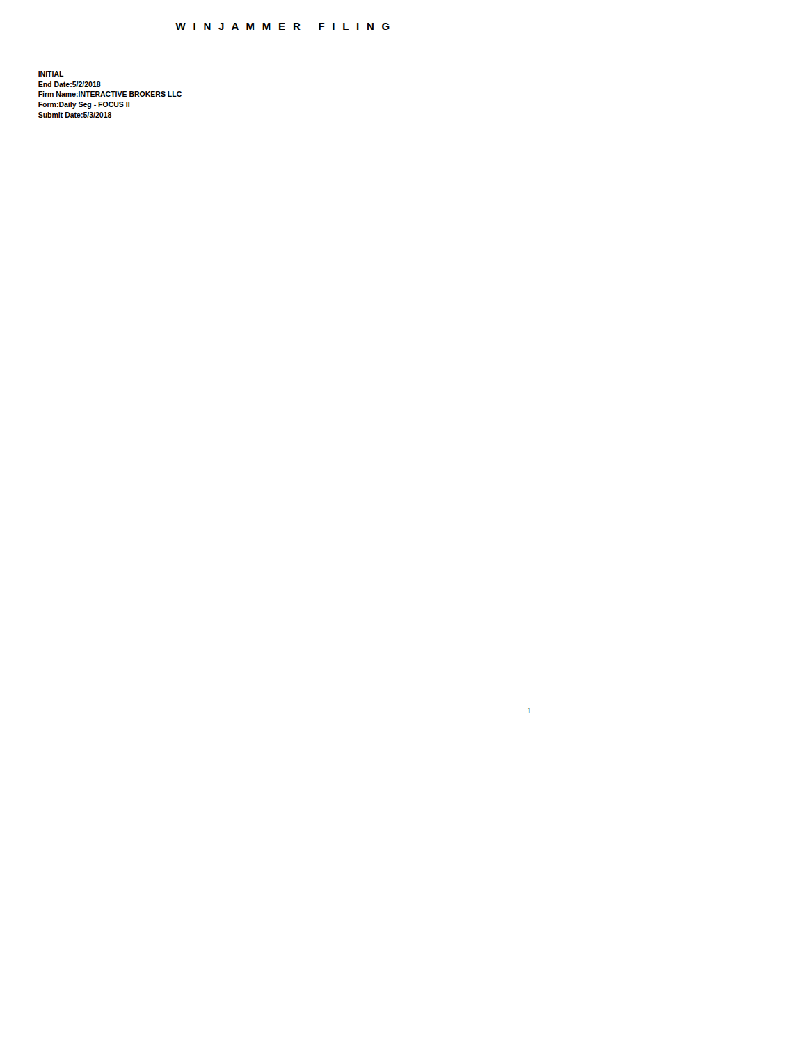W I N J A M M E R F I L I N G
INITIAL
End Date:5/2/2018
Firm Name:INTERACTIVE BROKERS LLC
Form:Daily Seg - FOCUS II
Submit Date:5/3/2018
1